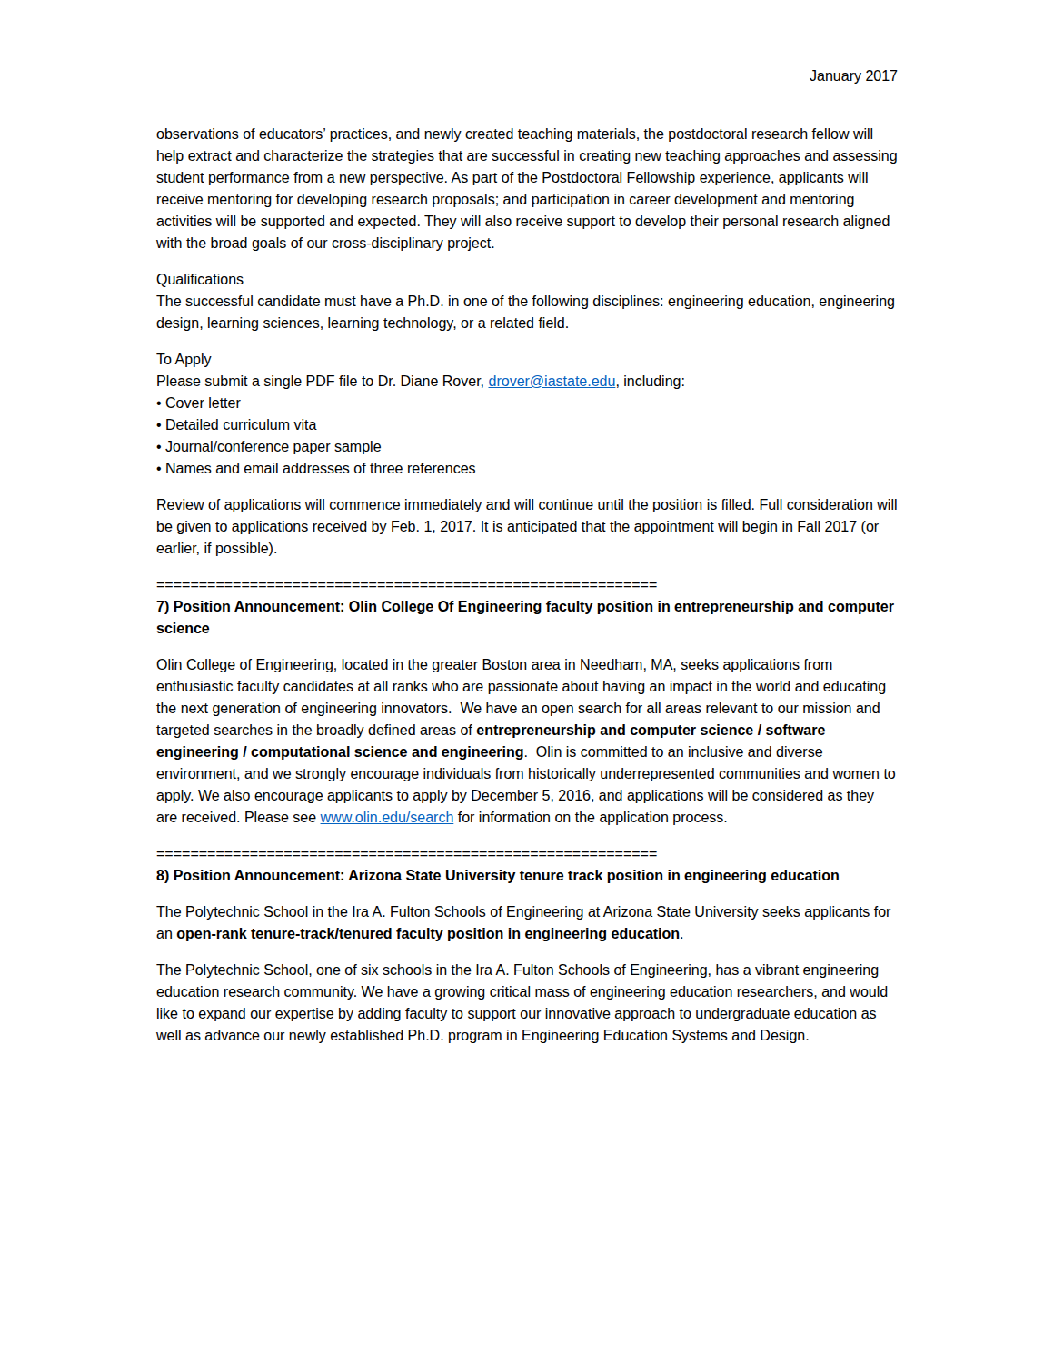January 2017
observations of educators’ practices, and newly created teaching materials, the postdoctoral research fellow will help extract and characterize the strategies that are successful in creating new teaching approaches and assessing student performance from a new perspective. As part of the Postdoctoral Fellowship experience, applicants will receive mentoring for developing research proposals; and participation in career development and mentoring activities will be supported and expected. They will also receive support to develop their personal research aligned with the broad goals of our cross-disciplinary project.
Qualifications
The successful candidate must have a Ph.D. in one of the following disciplines: engineering education, engineering design, learning sciences, learning technology, or a related field.
To Apply
Please submit a single PDF file to Dr. Diane Rover, drover@iastate.edu, including:
• Cover letter
• Detailed curriculum vita
• Journal/conference paper sample
• Names and email addresses of three references
Review of applications will commence immediately and will continue until the position is filled. Full consideration will be given to applications received by Feb. 1, 2017. It is anticipated that the appointment will begin in Fall 2017 (or earlier, if possible).
===========================================================
7) Position Announcement: Olin College Of Engineering faculty position in entrepreneurship and computer science
Olin College of Engineering, located in the greater Boston area in Needham, MA, seeks applications from enthusiastic faculty candidates at all ranks who are passionate about having an impact in the world and educating the next generation of engineering innovators. We have an open search for all areas relevant to our mission and targeted searches in the broadly defined areas of entrepreneurship and computer science / software engineering / computational science and engineering. Olin is committed to an inclusive and diverse environment, and we strongly encourage individuals from historically underrepresented communities and women to apply. We also encourage applicants to apply by December 5, 2016, and applications will be considered as they are received. Please see www.olin.edu/search for information on the application process.
===========================================================
8) Position Announcement: Arizona State University tenure track position in engineering education
The Polytechnic School in the Ira A. Fulton Schools of Engineering at Arizona State University seeks applicants for an open-rank tenure-track/tenured faculty position in engineering education.
The Polytechnic School, one of six schools in the Ira A. Fulton Schools of Engineering, has a vibrant engineering education research community. We have a growing critical mass of engineering education researchers, and would like to expand our expertise by adding faculty to support our innovative approach to undergraduate education as well as advance our newly established Ph.D. program in Engineering Education Systems and Design.